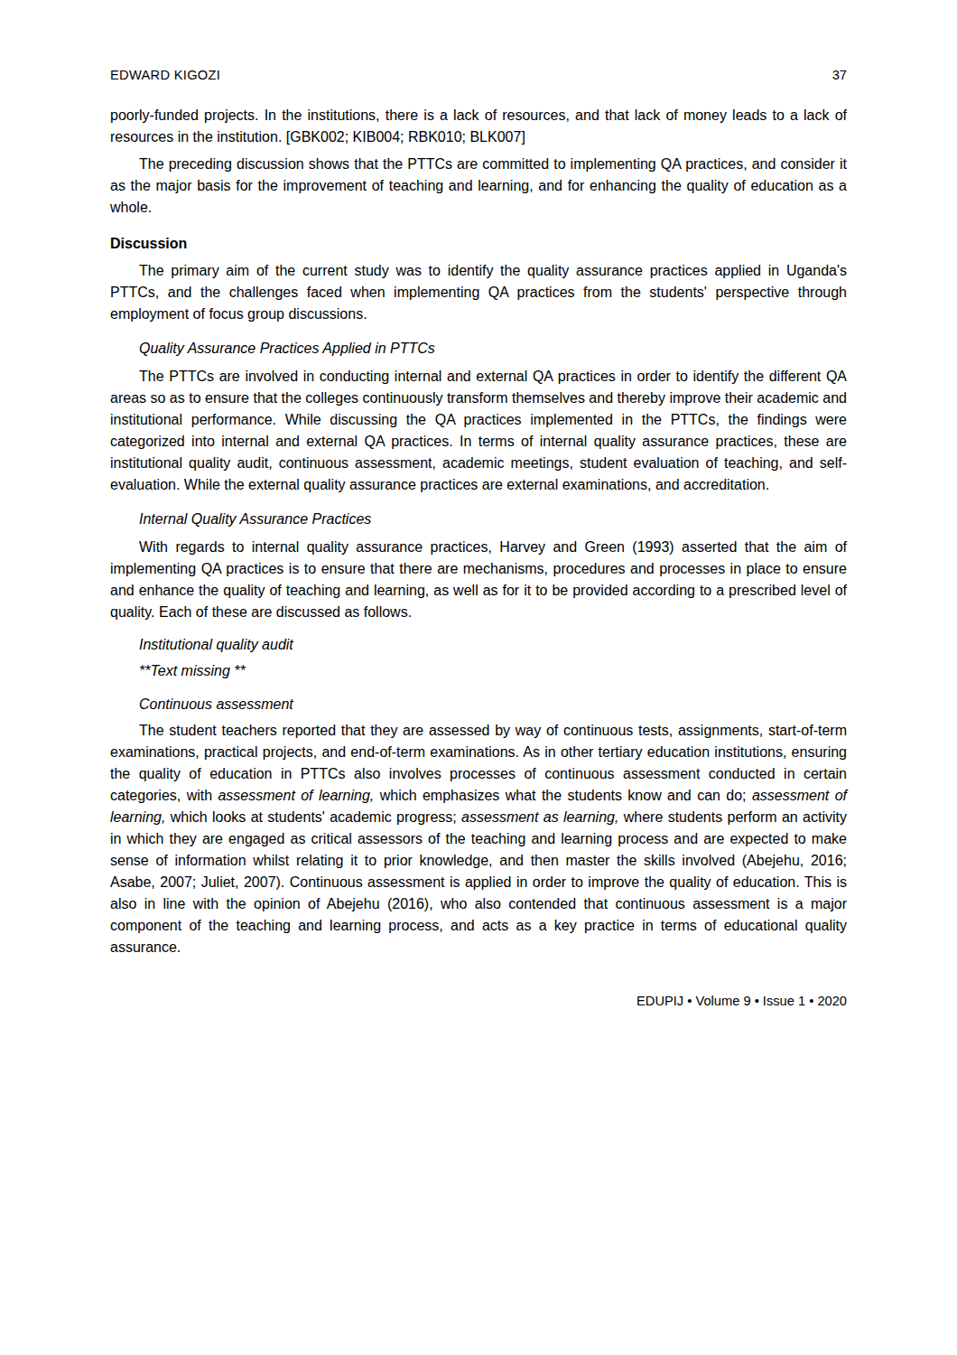EDWARD KIGOZI 37
poorly-funded projects. In the institutions, there is a lack of resources, and that lack of money leads to a lack of resources in the institution. [GBK002; KIB004; RBK010; BLK007]
The preceding discussion shows that the PTTCs are committed to implementing QA practices, and consider it as the major basis for the improvement of teaching and learning, and for enhancing the quality of education as a whole.
Discussion
The primary aim of the current study was to identify the quality assurance practices applied in Uganda's PTTCs, and the challenges faced when implementing QA practices from the students' perspective through employment of focus group discussions.
Quality Assurance Practices Applied in PTTCs
The PTTCs are involved in conducting internal and external QA practices in order to identify the different QA areas so as to ensure that the colleges continuously transform themselves and thereby improve their academic and institutional performance. While discussing the QA practices implemented in the PTTCs, the findings were categorized into internal and external QA practices. In terms of internal quality assurance practices, these are institutional quality audit, continuous assessment, academic meetings, student evaluation of teaching, and self-evaluation. While the external quality assurance practices are external examinations, and accreditation.
Internal Quality Assurance Practices
With regards to internal quality assurance practices, Harvey and Green (1993) asserted that the aim of implementing QA practices is to ensure that there are mechanisms, procedures and processes in place to ensure and enhance the quality of teaching and learning, as well as for it to be provided according to a prescribed level of quality. Each of these are discussed as follows.
Institutional quality audit
**Text missing **
Continuous assessment
The student teachers reported that they are assessed by way of continuous tests, assignments, start-of-term examinations, practical projects, and end-of-term examinations. As in other tertiary education institutions, ensuring the quality of education in PTTCs also involves processes of continuous assessment conducted in certain categories, with assessment of learning, which emphasizes what the students know and can do; assessment of learning, which looks at students' academic progress; assessment as learning, where students perform an activity in which they are engaged as critical assessors of the teaching and learning process and are expected to make sense of information whilst relating it to prior knowledge, and then master the skills involved (Abejehu, 2016; Asabe, 2007; Juliet, 2007). Continuous assessment is applied in order to improve the quality of education. This is also in line with the opinion of Abejehu (2016), who also contended that continuous assessment is a major component of the teaching and learning process, and acts as a key practice in terms of educational quality assurance.
EDUPIJ • Volume 9 • Issue 1 • 2020